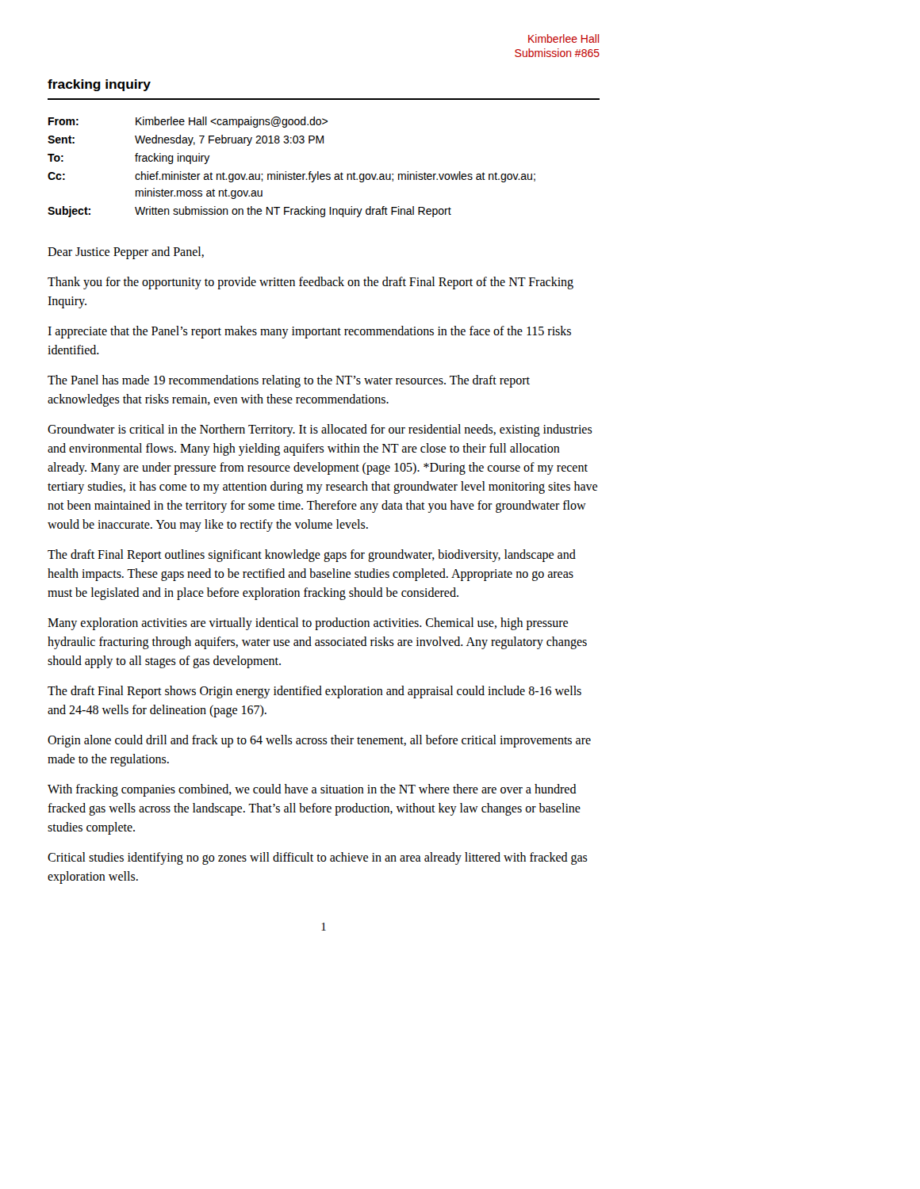Kimberlee Hall
Submission #865
fracking inquiry
| From: | Kimberlee Hall <campaigns@good.do> |
| Sent: | Wednesday, 7 February 2018 3:03 PM |
| To: | fracking inquiry |
| Cc: | chief.minister at nt.gov.au; minister.fyles at nt.gov.au; minister.vowles at nt.gov.au; minister.moss at nt.gov.au |
| Subject: | Written submission on the NT Fracking Inquiry draft Final Report |
Dear Justice Pepper and Panel,
Thank you for the opportunity to provide written feedback on the draft Final Report of the NT Fracking Inquiry.
I appreciate that the Panel’s report makes many important recommendations in the face of the 115 risks identified.
The Panel has made 19 recommendations relating to the NT’s water resources. The draft report acknowledges that risks remain, even with these recommendations.
Groundwater is critical in the Northern Territory. It is allocated for our residential needs, existing industries and environmental flows. Many high yielding aquifers within the NT are close to their full allocation already. Many are under pressure from resource development (page 105). *During the course of my recent tertiary studies, it has come to my attention during my research that groundwater level monitoring sites have not been maintained in the territory for some time. Therefore any data that you have for groundwater flow would be inaccurate. You may like to rectify the volume levels.
The draft Final Report outlines significant knowledge gaps for groundwater, biodiversity, landscape and health impacts. These gaps need to be rectified and baseline studies completed. Appropriate no go areas must be legislated and in place before exploration fracking should be considered.
Many exploration activities are virtually identical to production activities. Chemical use, high pressure hydraulic fracturing through aquifers, water use and associated risks are involved. Any regulatory changes should apply to all stages of gas development.
The draft Final Report shows Origin energy identified exploration and appraisal could include 8-16 wells and 24-48 wells for delineation (page 167).
Origin alone could drill and frack up to 64 wells across their tenement, all before critical improvements are made to the regulations.
With fracking companies combined, we could have a situation in the NT where there are over a hundred fracked gas wells across the landscape. That’s all before production, without key law changes or baseline studies complete.
Critical studies identifying no go zones will difficult to achieve in an area already littered with fracked gas exploration wells.
1